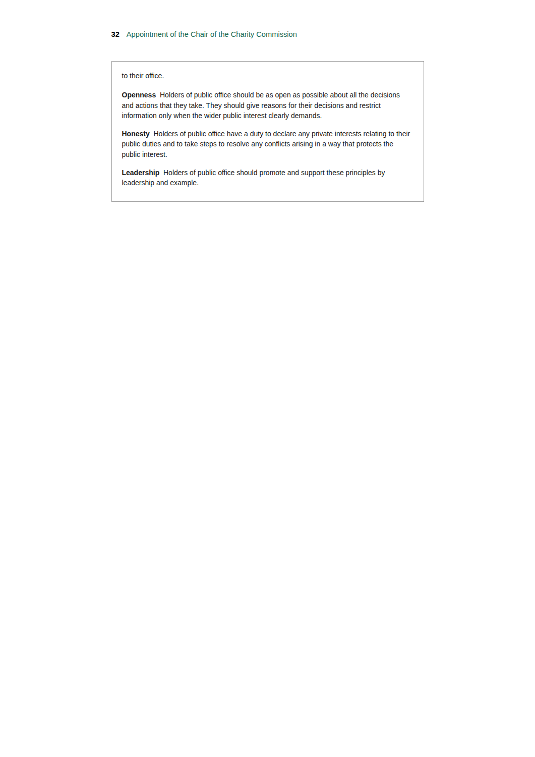32 Appointment of the Chair of the Charity Commission
to their office.
Openness Holders of public office should be as open as possible about all the decisions and actions that they take. They should give reasons for their decisions and restrict information only when the wider public interest clearly demands.
Honesty Holders of public office have a duty to declare any private interests relating to their public duties and to take steps to resolve any conflicts arising in a way that protects the public interest.
Leadership Holders of public office should promote and support these principles by leadership and example.